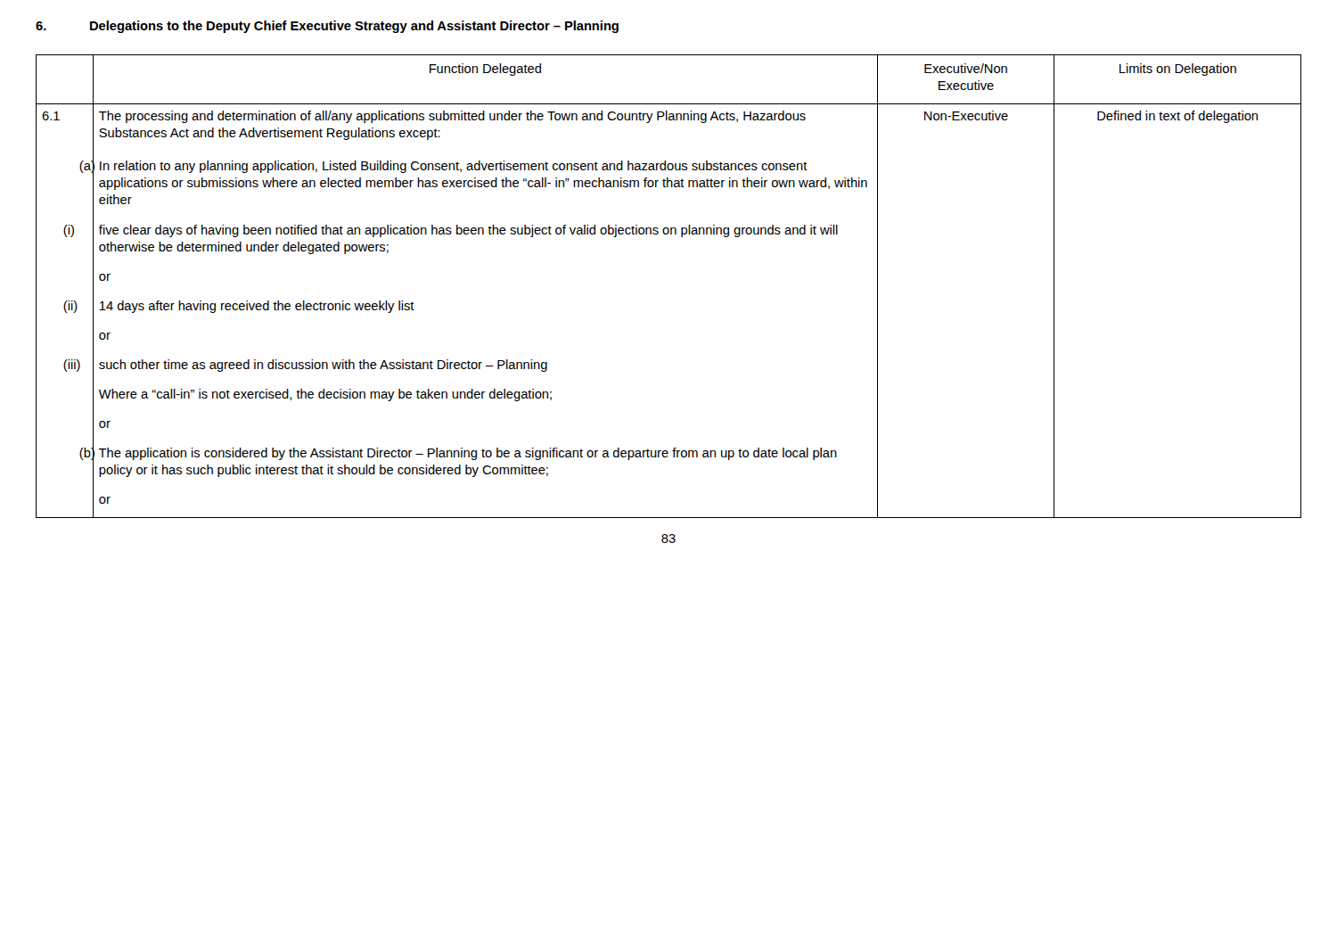6. Delegations to the Deputy Chief Executive Strategy and Assistant Director – Planning
| | Function Delegated | Executive/Non Executive | Limits on Delegation |
| --- | --- | --- | --- |
| 6.1 | The processing and determination of all/any applications submitted under the Town and Country Planning Acts, Hazardous Substances Act and the Advertisement Regulations except: (a) In relation to any planning application, Listed Building Consent, advertisement consent and hazardous substances consent applications or submissions where an elected member has exercised the “call- in” mechanism for that matter in their own ward, within either (i) five clear days of having been notified that an application has been the subject of valid objections on planning grounds and it will otherwise be determined under delegated powers; or (ii) 14 days after having received the electronic weekly list or (iii) such other time as agreed in discussion with the Assistant Director – Planning Where a “call-in” is not exercised, the decision may be taken under delegation; or (b) The application is considered by the Assistant Director – Planning to be a significant or a departure from an up to date local plan policy or it has such public interest that it should be considered by Committee; or | Non-Executive | Defined in text of delegation |
83